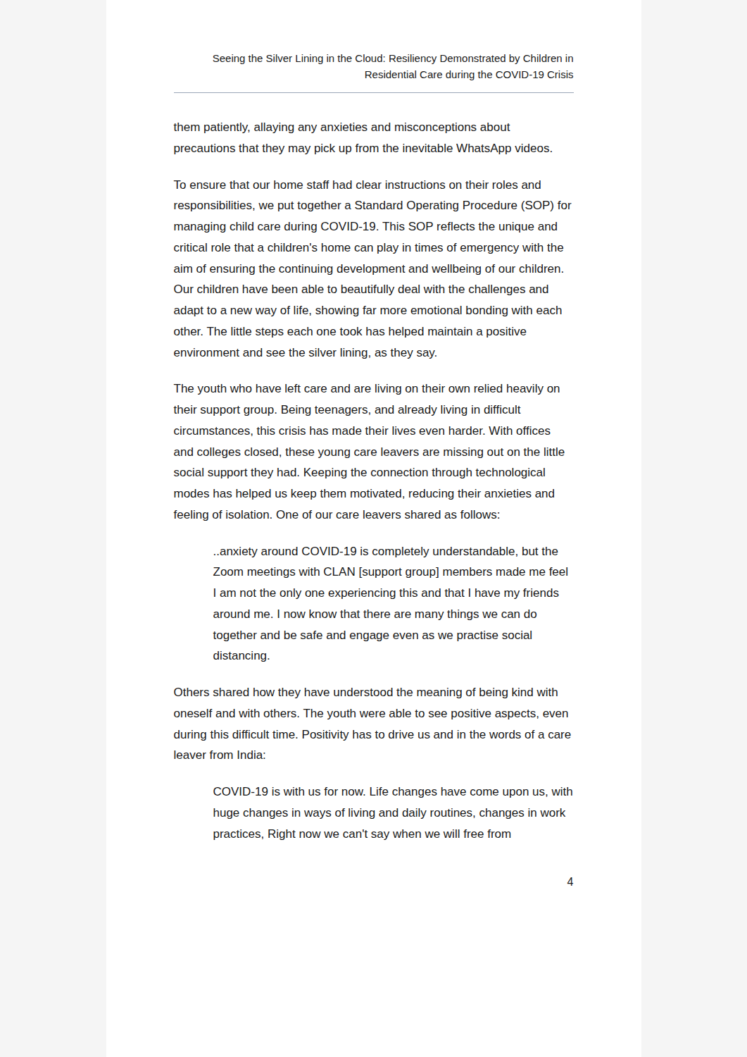Seeing the Silver Lining in the Cloud: Resiliency Demonstrated by Children in
Residential Care during the COVID-19 Crisis
them patiently, allaying any anxieties and misconceptions about precautions that they may pick up from the inevitable WhatsApp videos.
To ensure that our home staff had clear instructions on their roles and responsibilities, we put together a Standard Operating Procedure (SOP) for managing child care during COVID-19. This SOP reflects the unique and critical role that a children's home can play in times of emergency with the aim of ensuring the continuing development and wellbeing of our children. Our children have been able to beautifully deal with the challenges and adapt to a new way of life, showing far more emotional bonding with each other. The little steps each one took has helped maintain a positive environment and see the silver lining, as they say.
The youth who have left care and are living on their own relied heavily on their support group. Being teenagers, and already living in difficult circumstances, this crisis has made their lives even harder. With offices and colleges closed, these young care leavers are missing out on the little social support they had. Keeping the connection through technological modes has helped us keep them motivated, reducing their anxieties and feeling of isolation. One of our care leavers shared as follows:
..anxiety around COVID-19 is completely understandable, but the Zoom meetings with CLAN [support group] members made me feel I am not the only one experiencing this and that I have my friends around me. I now know that there are many things we can do together and be safe and engage even as we practise social distancing.
Others shared how they have understood the meaning of being kind with oneself and with others. The youth were able to see positive aspects, even during this difficult time. Positivity has to drive us and in the words of a care leaver from India:
COVID-19 is with us for now. Life changes have come upon us, with huge changes in ways of living and daily routines, changes in work practices, Right now we can't say when we will free from
4